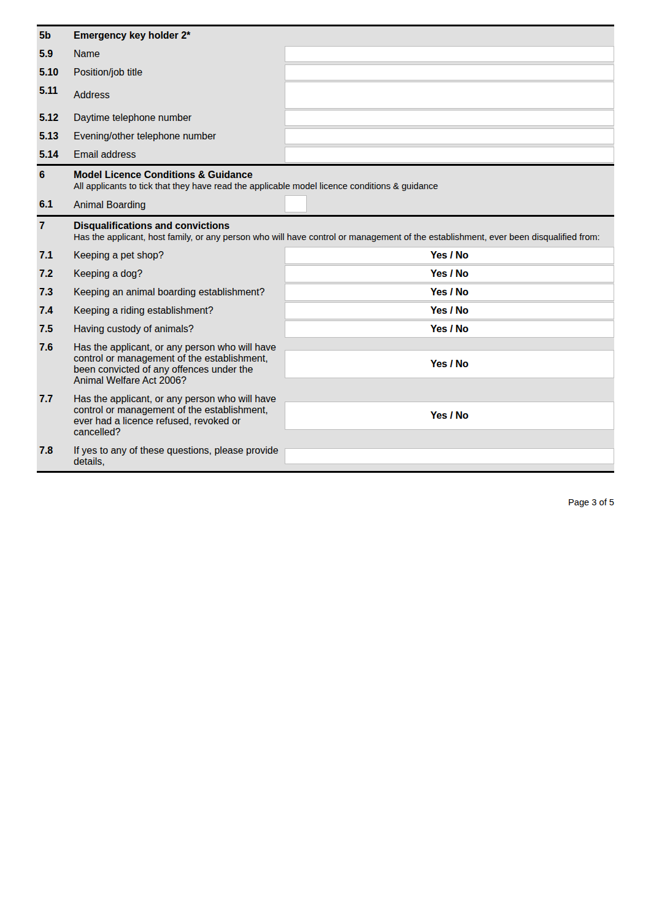| 5b | Emergency key holder 2* | |
| 5.9 | Name | |
| 5.10 | Position/job title | |
| 5.11 | Address | |
| 5.12 | Daytime telephone number | |
| 5.13 | Evening/other telephone number | |
| 5.14 | Email address | |
| 6 | Model Licence Conditions & Guidance All applicants to tick that they have read the applicable model licence conditions & guidance |
| 6.1 | Animal Boarding | |
| 7 | Disqualifications and convictions Has the applicant, host family, or any person who will have control or management of the establishment, ever been disqualified from: |
| 7.1 | Keeping a pet shop? | Yes / No |
| 7.2 | Keeping a dog? | Yes / No |
| 7.3 | Keeping an animal boarding establishment? | Yes / No |
| 7.4 | Keeping a riding establishment? | Yes / No |
| 7.5 | Having custody of animals? | Yes / No |
| 7.6 | Has the applicant, or any person who will have control or management of the establishment, been convicted of any offences under the Animal Welfare Act 2006? | Yes / No |
| 7.7 | Has the applicant, or any person who will have control or management of the establishment, ever had a licence refused, revoked or cancelled? | Yes / No |
| 7.8 | If yes to any of these questions, please provide details, | |
Page 3 of 5